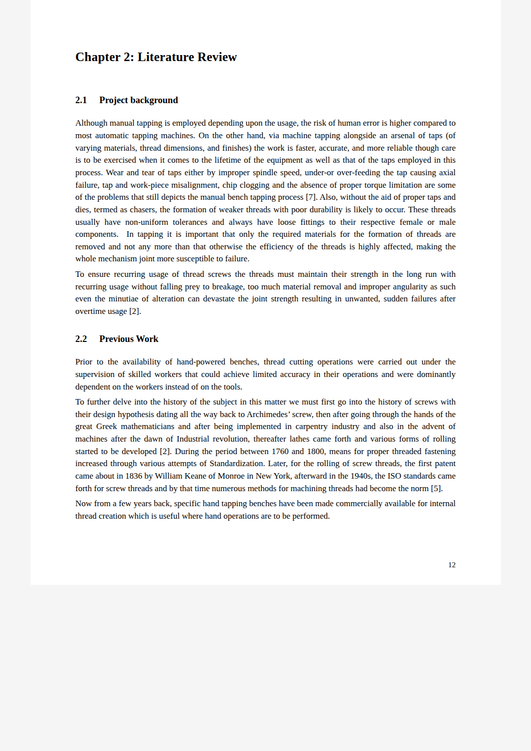Chapter 2: Literature Review
2.1 Project background
Although manual tapping is employed depending upon the usage, the risk of human error is higher compared to most automatic tapping machines. On the other hand, via machine tapping alongside an arsenal of taps (of varying materials, thread dimensions, and finishes) the work is faster, accurate, and more reliable though care is to be exercised when it comes to the lifetime of the equipment as well as that of the taps employed in this process. Wear and tear of taps either by improper spindle speed, under-or over-feeding the tap causing axial failure, tap and work-piece misalignment, chip clogging and the absence of proper torque limitation are some of the problems that still depicts the manual bench tapping process [7]. Also, without the aid of proper taps and dies, termed as chasers, the formation of weaker threads with poor durability is likely to occur. These threads usually have non-uniform tolerances and always have loose fittings to their respective female or male components. In tapping it is important that only the required materials for the formation of threads are removed and not any more than that otherwise the efficiency of the threads is highly affected, making the whole mechanism joint more susceptible to failure.
To ensure recurring usage of thread screws the threads must maintain their strength in the long run with recurring usage without falling prey to breakage, too much material removal and improper angularity as such even the minutiae of alteration can devastate the joint strength resulting in unwanted, sudden failures after overtime usage [2].
2.2 Previous Work
Prior to the availability of hand-powered benches, thread cutting operations were carried out under the supervision of skilled workers that could achieve limited accuracy in their operations and were dominantly dependent on the workers instead of on the tools.
To further delve into the history of the subject in this matter we must first go into the history of screws with their design hypothesis dating all the way back to Archimedes’ screw, then after going through the hands of the great Greek mathematicians and after being implemented in carpentry industry and also in the advent of machines after the dawn of Industrial revolution, thereafter lathes came forth and various forms of rolling started to be developed [2]. During the period between 1760 and 1800, means for proper threaded fastening increased through various attempts of Standardization. Later, for the rolling of screw threads, the first patent came about in 1836 by William Keane of Monroe in New York, afterward in the 1940s, the ISO standards came forth for screw threads and by that time numerous methods for machining threads had become the norm [5].
Now from a few years back, specific hand tapping benches have been made commercially available for internal thread creation which is useful where hand operations are to be performed.
12